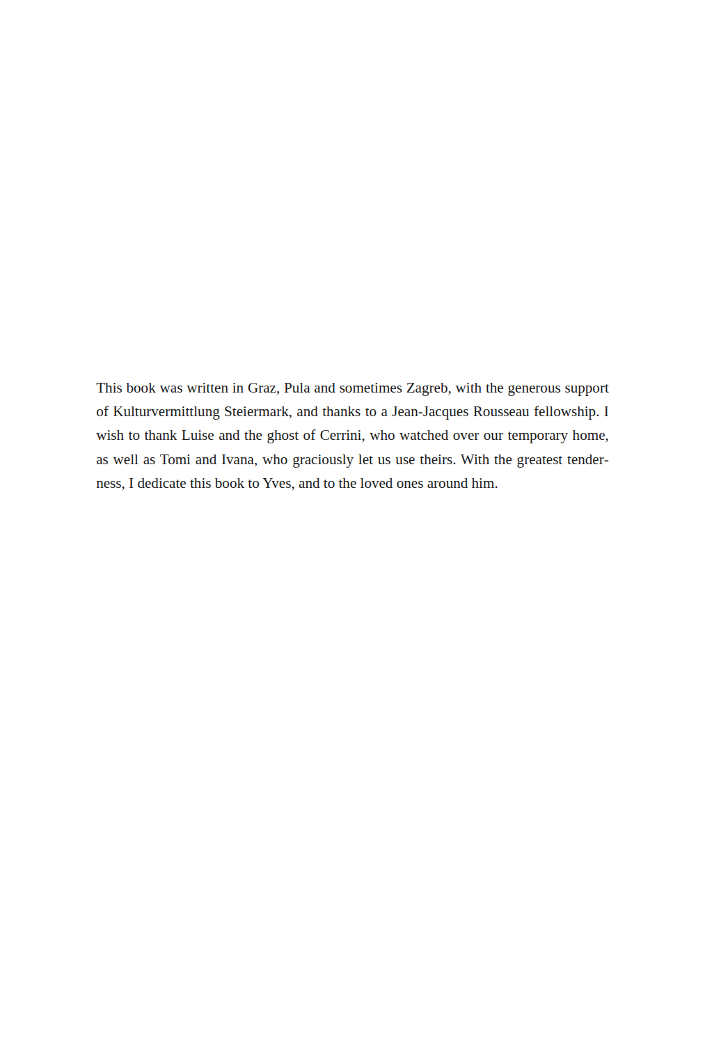This book was written in Graz, Pula and sometimes Zagreb, with the generous support of Kulturvermittlung Steiermark, and thanks to a Jean-Jacques Rousseau fellowship. I wish to thank Luise and the ghost of Cerrini, who watched over our temporary home, as well as Tomi and Ivana, who graciously let us use theirs. With the greatest tenderness, I dedicate this book to Yves, and to the loved ones around him.